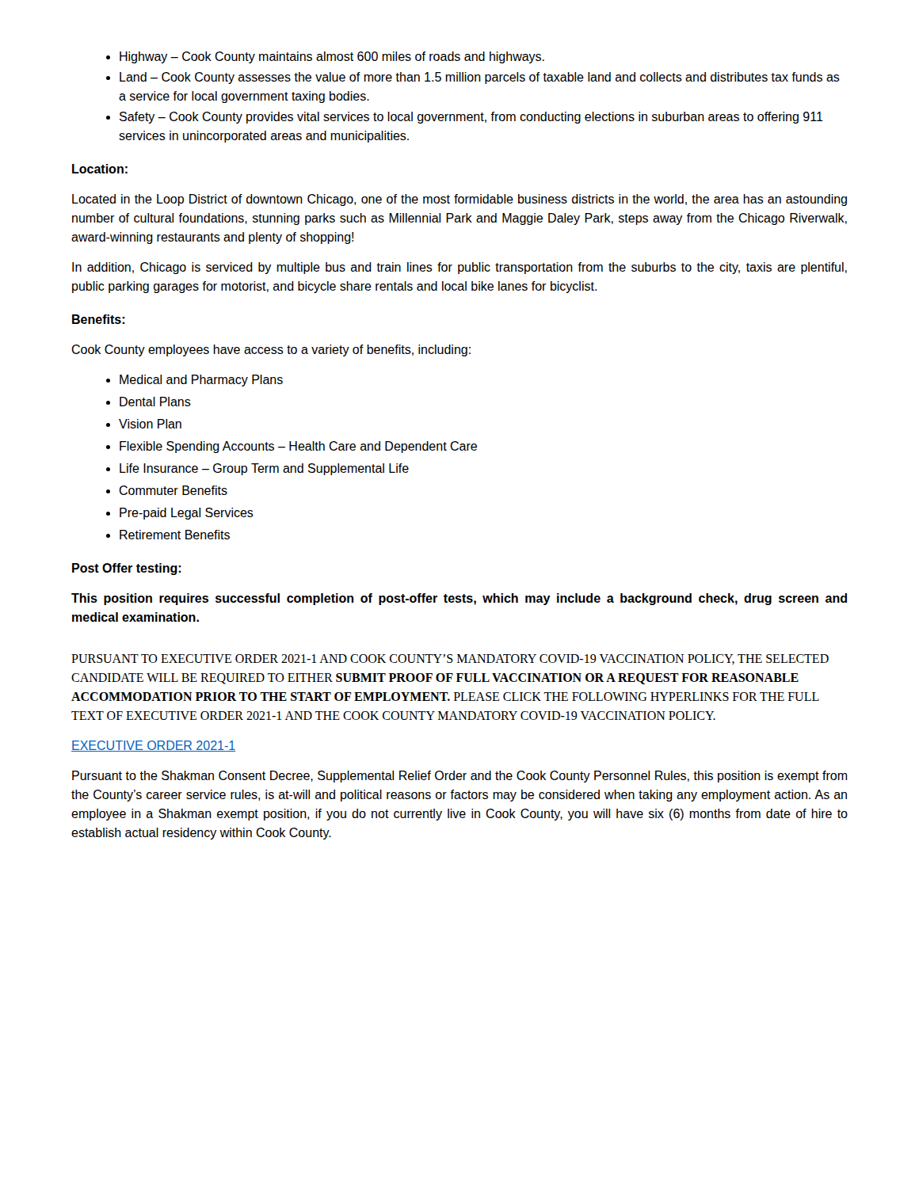Highway – Cook County maintains almost 600 miles of roads and highways.
Land – Cook County assesses the value of more than 1.5 million parcels of taxable land and collects and distributes tax funds as a service for local government taxing bodies.
Safety – Cook County provides vital services to local government, from conducting elections in suburban areas to offering 911 services in unincorporated areas and municipalities.
Location:
Located in the Loop District of downtown Chicago, one of the most formidable business districts in the world, the area has an astounding number of cultural foundations, stunning parks such as Millennial Park and Maggie Daley Park, steps away from the Chicago Riverwalk, award-winning restaurants and plenty of shopping!
In addition, Chicago is serviced by multiple bus and train lines for public transportation from the suburbs to the city, taxis are plentiful, public parking garages for motorist, and bicycle share rentals and local bike lanes for bicyclist.
Benefits:
Cook County employees have access to a variety of benefits, including:
Medical and Pharmacy Plans
Dental Plans
Vision Plan
Flexible Spending Accounts – Health Care and Dependent Care
Life Insurance – Group Term and Supplemental Life
Commuter Benefits
Pre-paid Legal Services
Retirement Benefits
Post Offer testing:
This position requires successful completion of post-offer tests, which may include a background check, drug screen and medical examination.
PURSUANT TO EXECUTIVE ORDER 2021-1 AND COOK COUNTY’S MANDATORY COVID-19 VACCINATION POLICY, THE SELECTED CANDIDATE WILL BE REQUIRED TO EITHER SUBMIT PROOF OF FULL VACCINATION OR A REQUEST FOR REASONABLE ACCOMMODATION PRIOR TO THE START OF EMPLOYMENT. PLEASE CLICK THE FOLLOWING HYPERLINKS FOR THE FULL TEXT OF EXECUTIVE ORDER 2021-1 AND THE COOK COUNTY MANDATORY COVID-19 VACCINATION POLICY.
EXECUTIVE ORDER 2021-1
Pursuant to the Shakman Consent Decree, Supplemental Relief Order and the Cook County Personnel Rules, this position is exempt from the County’s career service rules, is at-will and political reasons or factors may be considered when taking any employment action. As an employee in a Shakman exempt position, if you do not currently live in Cook County, you will have six (6) months from date of hire to establish actual residency within Cook County.